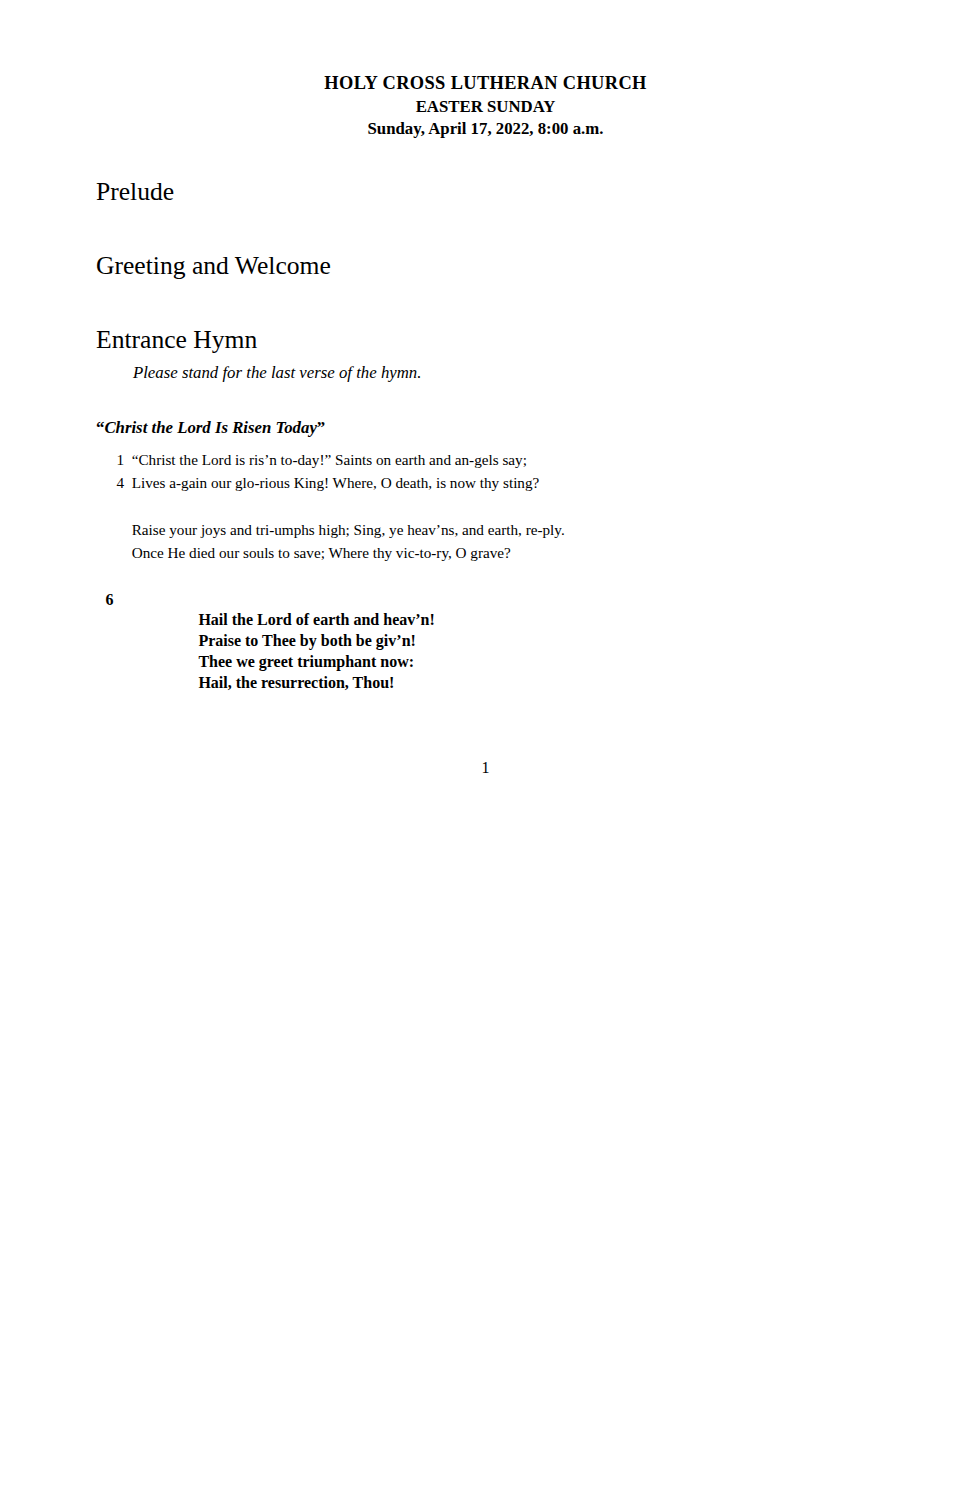HOLY CROSS LUTHERAN CHURCH
EASTER SUNDAY
Sunday, April 17, 2022, 8:00 a.m.
Prelude
Greeting and Welcome
Entrance Hymn
Please stand for the last verse of the hymn.
“Christ the Lord Is Risen Today”
Hymn text underlaid beneath the musical staff, first system
| 1 | “Christ the Lord is ris’n to‑day!” Saints on earth and an‑gels say; |
| 4 | Lives a‑gain our glo‑rious King! Where, O death, is now thy sting? |
Hymn text underlaid beneath the musical staff, second system
| | Raise your joys and tri‑umphs high; Sing, ye heav’ns, and earth, re‑ply. |
| | Once He died our souls to save; Where thy vic‑to‑ry, O grave? |
6
Hail the Lord of earth and heav’n!
Praise to Thee by both be giv’n!
Thee we greet triumphant now:
Hail, the resurrection, Thou!
1